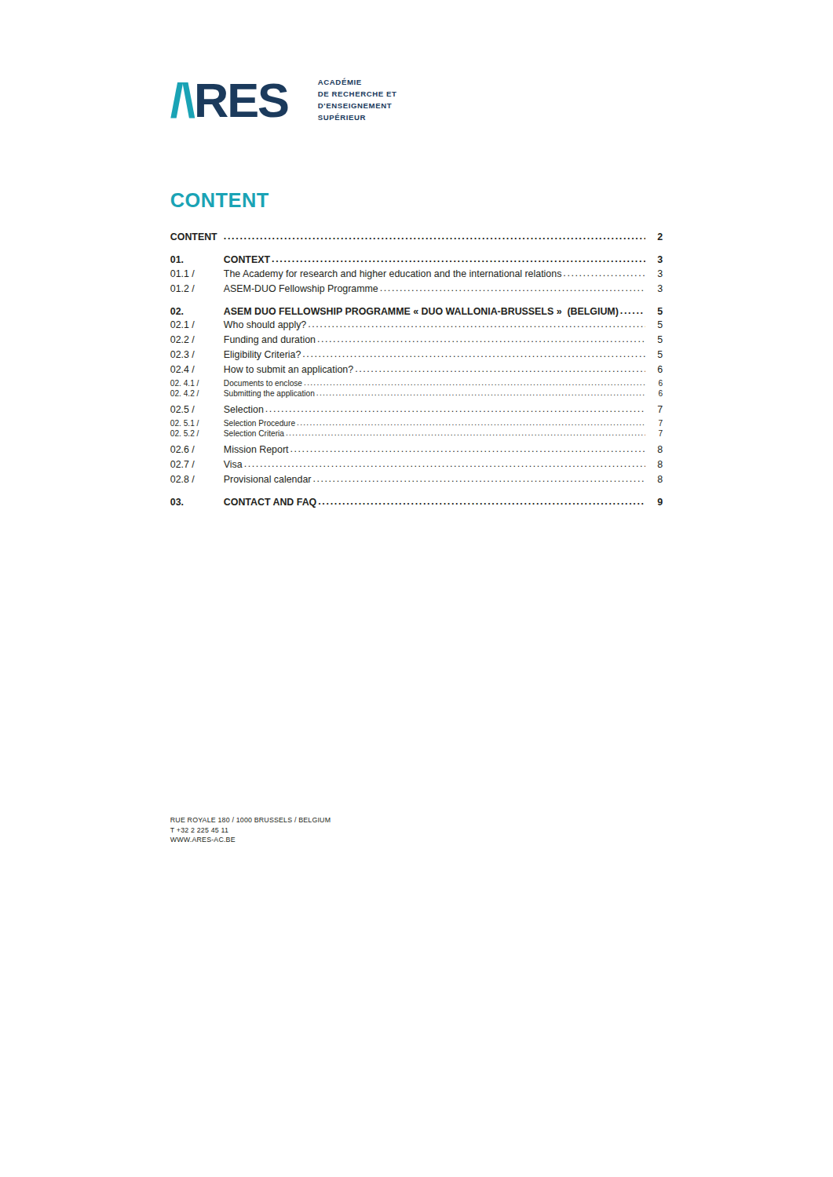/\RES
ACADÉMIE
DE RECHERCHE ET
D'ENSEIGNEMENT
SUPÉRIEUR
CONTENT
CONTENT .................................................................................................................................................. 2
01. CONTEXT ................................................................................................................................. 3
01.1 / The Academy for research and higher education and the international relations ........................... 3
01.2 / ASEM-DUO Fellowship Programme .............................................................................................. 3
02. ASEM DUO FELLOWSHIP PROGRAMME « DUO WALLONIA-BRUSSELS » (BELGIUM) ...... 5
02.1 / Who should apply? ..................................................................................................................... 5
02.2 / Funding and duration ................................................................................................................. 5
02.3 / Eligibility Criteria? ..................................................................................................................... 5
02.4 / How to submit an application? ..................................................................................................... 6
02. 4.1 / Documents to enclose ......................................................................................................................................... 6
02. 4.2 / Submitting the application ..................................................................................................................................... 6
02.5 / Selection ................................................................................................................................. 7
02. 5.1 / Selection Procedure ............................................................................................................................................. 7
02. 5.2 / Selection Criteria ..................................................................................................................................................... 7
02.6 / Mission Report ......................................................................................................................... 8
02.7 / Visa ......................................................................................................................................... 8
02.8 / Provisional calendar .................................................................................................................. 8
03. CONTACT AND FAQ ................................................................................................................. 9
RUE ROYALE 180 / 1000 BRUSSELS / BELGIUM
T +32 2 225 45 11
WWW.ARES-AC.BE